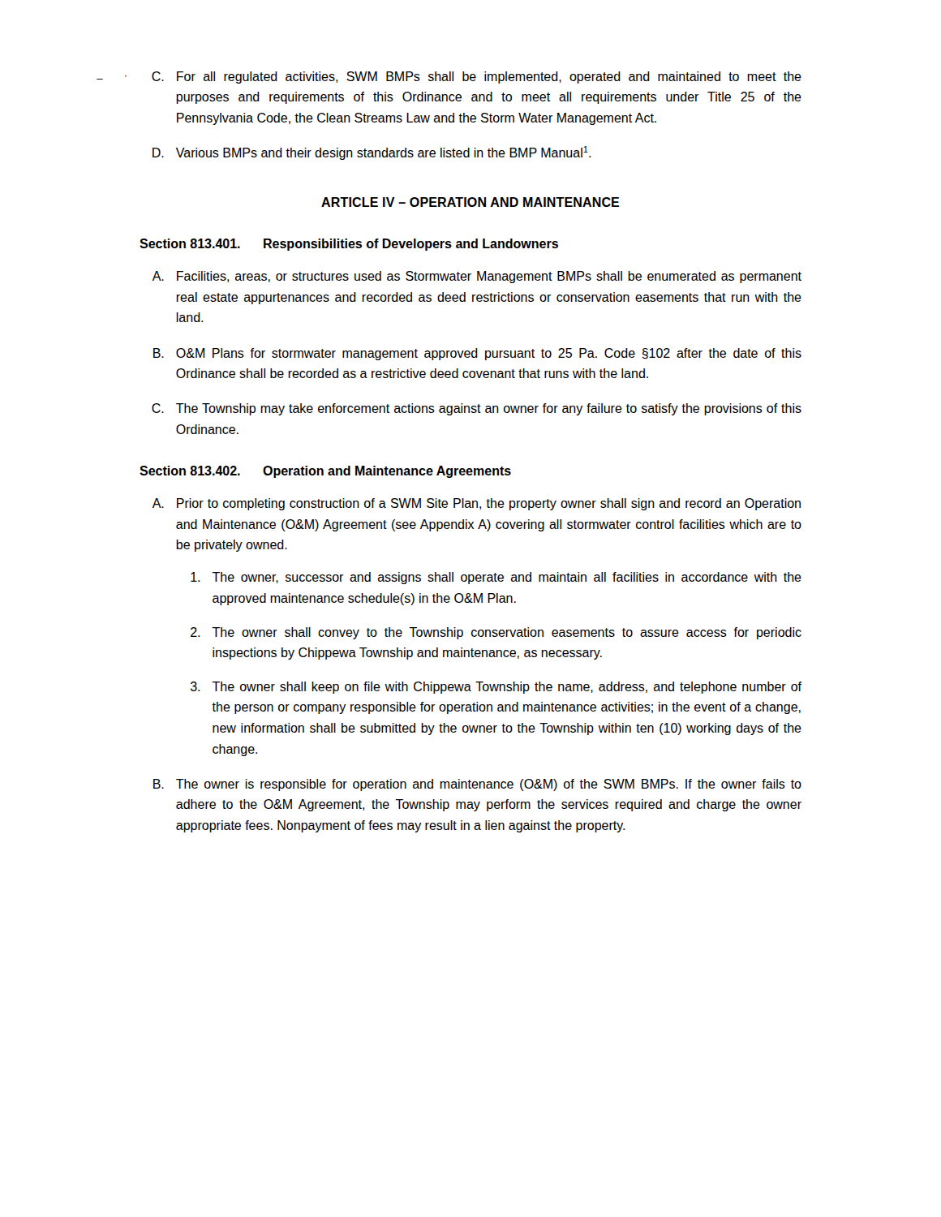– ·
For all regulated activities, SWM BMPs shall be implemented, operated and maintained to meet the purposes and requirements of this Ordinance and to meet all requirements under Title 25 of the Pennsylvania Code, the Clean Streams Law and the Storm Water Management Act.
Various BMPs and their design standards are listed in the BMP Manual1.
ARTICLE IV – OPERATION AND MAINTENANCE
Section 813.401. Responsibilities of Developers and Landowners
Facilities, areas, or structures used as Stormwater Management BMPs shall be enumerated as permanent real estate appurtenances and recorded as deed restrictions or conservation easements that run with the land.
O&M Plans for stormwater management approved pursuant to 25 Pa. Code §102 after the date of this Ordinance shall be recorded as a restrictive deed covenant that runs with the land.
The Township may take enforcement actions against an owner for any failure to satisfy the provisions of this Ordinance.
Section 813.402. Operation and Maintenance Agreements
Prior to completing construction of a SWM Site Plan, the property owner shall sign and record an Operation and Maintenance (O&M) Agreement (see Appendix A) covering all stormwater control facilities which are to be privately owned.
The owner, successor and assigns shall operate and maintain all facilities in accordance with the approved maintenance schedule(s) in the O&M Plan.
The owner shall convey to the Township conservation easements to assure access for periodic inspections by Chippewa Township and maintenance, as necessary.
The owner shall keep on file with Chippewa Township the name, address, and telephone number of the person or company responsible for operation and maintenance activities; in the event of a change, new information shall be submitted by the owner to the Township within ten (10) working days of the change.
The owner is responsible for operation and maintenance (O&M) of the SWM BMPs. If the owner fails to adhere to the O&M Agreement, the Township may perform the services required and charge the owner appropriate fees. Nonpayment of fees may result in a lien against the property.